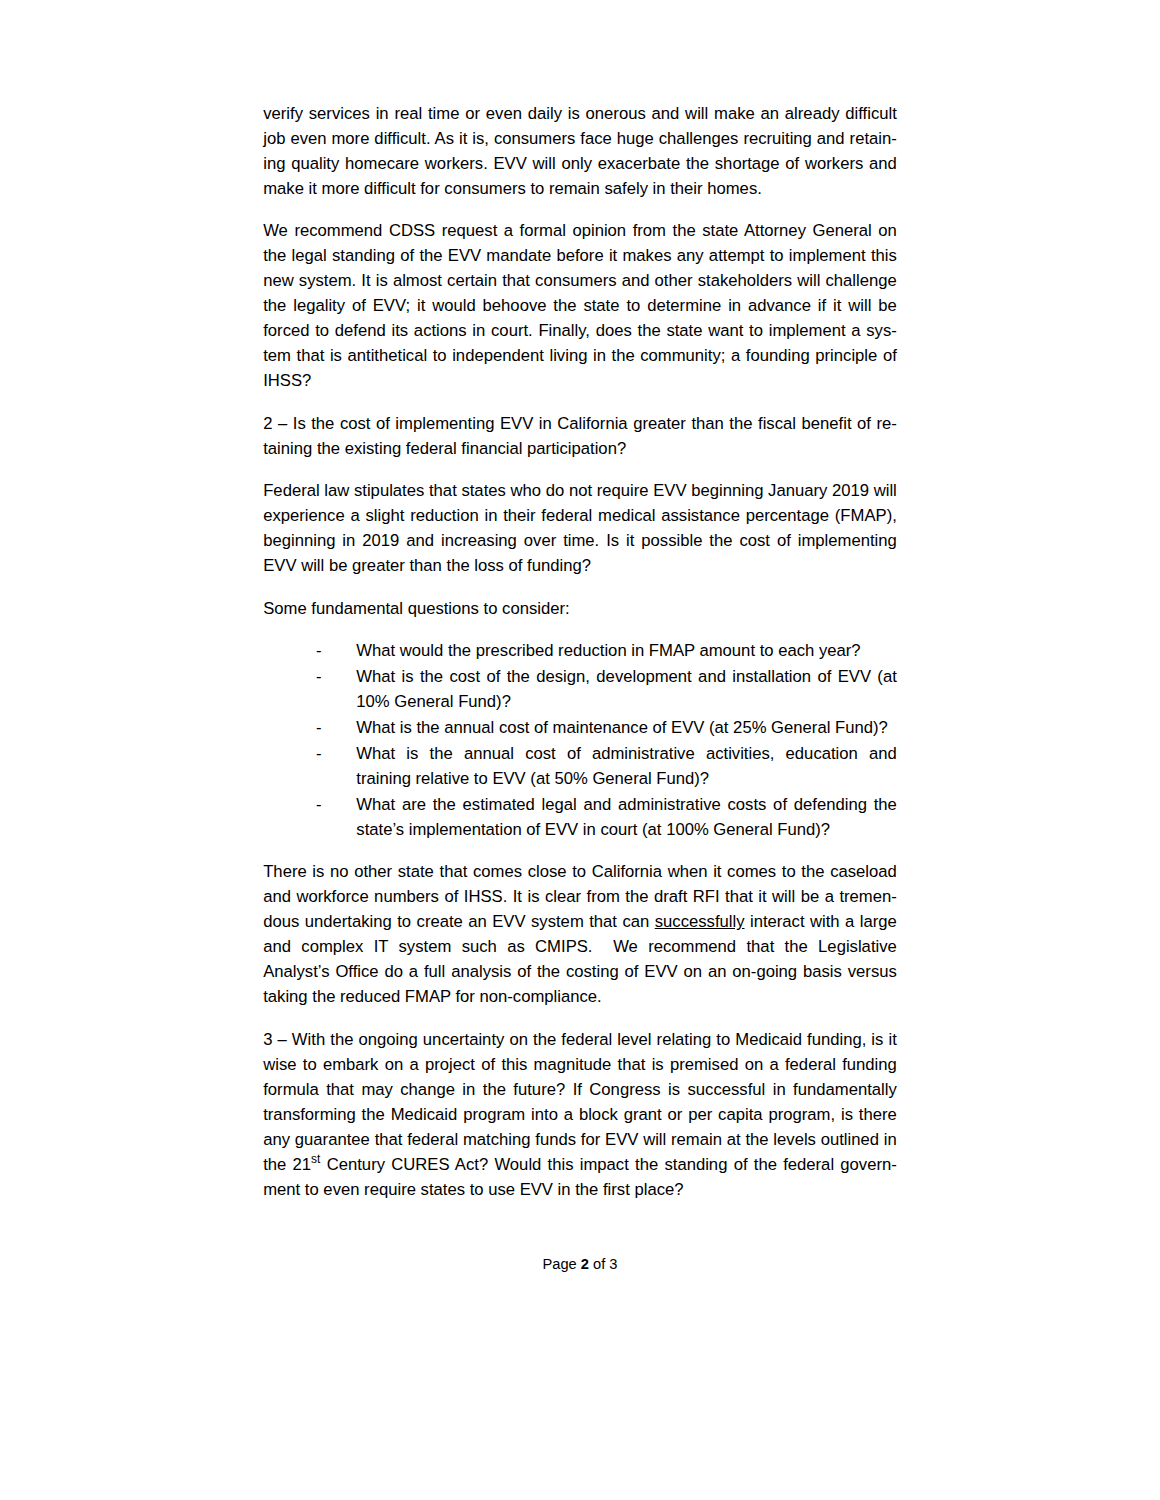verify services in real time or even daily is onerous and will make an already difficult job even more difficult. As it is, consumers face huge challenges recruiting and retaining quality homecare workers. EVV will only exacerbate the shortage of workers and make it more difficult for consumers to remain safely in their homes.
We recommend CDSS request a formal opinion from the state Attorney General on the legal standing of the EVV mandate before it makes any attempt to implement this new system. It is almost certain that consumers and other stakeholders will challenge the legality of EVV; it would behoove the state to determine in advance if it will be forced to defend its actions in court. Finally, does the state want to implement a system that is antithetical to independent living in the community; a founding principle of IHSS?
2 – Is the cost of implementing EVV in California greater than the fiscal benefit of retaining the existing federal financial participation?
Federal law stipulates that states who do not require EVV beginning January 2019 will experience a slight reduction in their federal medical assistance percentage (FMAP), beginning in 2019 and increasing over time. Is it possible the cost of implementing EVV will be greater than the loss of funding?
Some fundamental questions to consider:
What would the prescribed reduction in FMAP amount to each year?
What is the cost of the design, development and installation of EVV (at 10% General Fund)?
What is the annual cost of maintenance of EVV (at 25% General Fund)?
What is the annual cost of administrative activities, education and training relative to EVV (at 50% General Fund)?
What are the estimated legal and administrative costs of defending the state’s implementation of EVV in court (at 100% General Fund)?
There is no other state that comes close to California when it comes to the caseload and workforce numbers of IHSS. It is clear from the draft RFI that it will be a tremendous undertaking to create an EVV system that can successfully interact with a large and complex IT system such as CMIPS. We recommend that the Legislative Analyst’s Office do a full analysis of the costing of EVV on an on-going basis versus taking the reduced FMAP for non-compliance.
3 – With the ongoing uncertainty on the federal level relating to Medicaid funding, is it wise to embark on a project of this magnitude that is premised on a federal funding formula that may change in the future? If Congress is successful in fundamentally transforming the Medicaid program into a block grant or per capita program, is there any guarantee that federal matching funds for EVV will remain at the levels outlined in the 21st Century CURES Act? Would this impact the standing of the federal government to even require states to use EVV in the first place?
Page 2 of 3